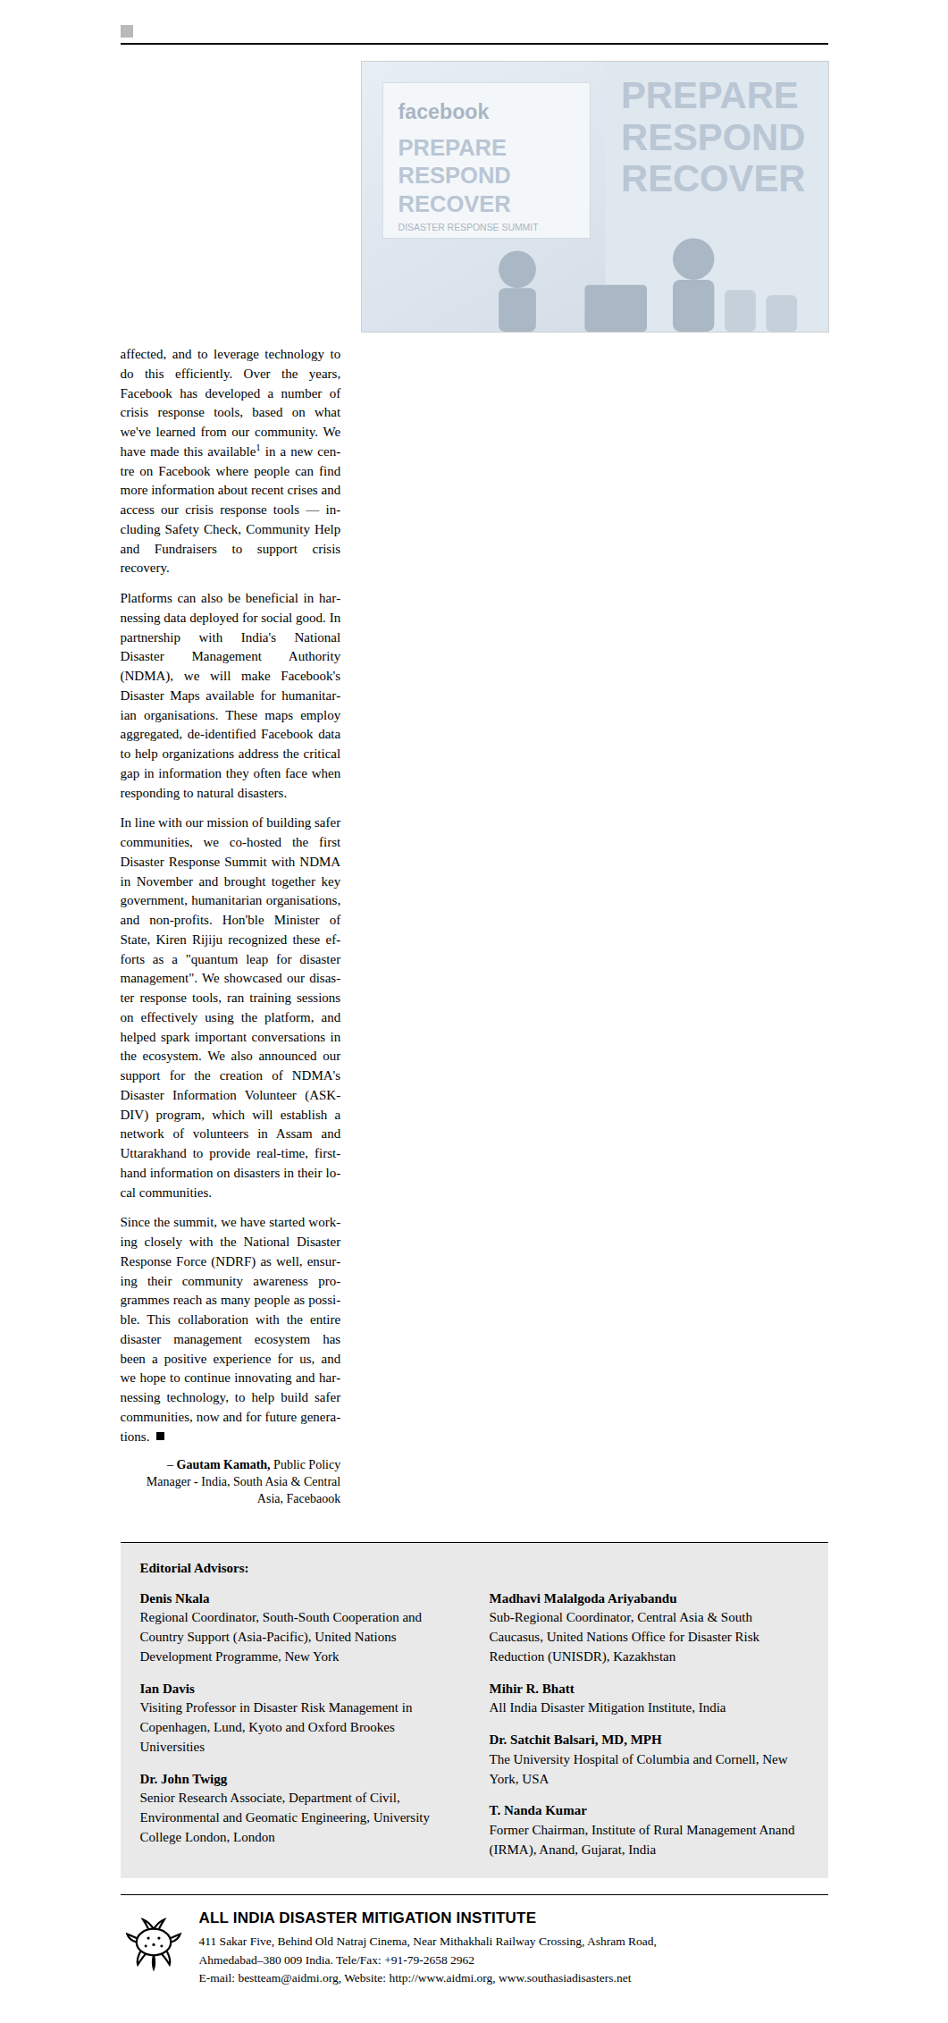affected, and to leverage technology to do this efficiently. Over the years, Facebook has developed a number of crisis response tools, based on what we've learned from our community. We have made this available1 in a new centre on Facebook where people can find more information about recent crises and access our crisis response tools — including Safety Check, Community Help and Fundraisers to support crisis recovery.
Platforms can also be beneficial in harnessing data deployed for social good. In partnership with India's National Disaster Management Authority (NDMA), we will make Facebook's Disaster Maps available for humanitarian organisations. These maps employ aggregated, de-identified Facebook data to help organizations address the critical gap in information they often face when responding to natural disasters.
In line with our mission of building safer communities, we co-hosted the first Disaster Response Summit with NDMA in November and brought together key government, humanitarian organisations, and non-profits. Hon'ble Minister of State, Kiren Rijiju recognized these efforts as a "quantum leap for disaster management". We showcased our disaster response tools, ran training sessions on effectively using the platform, and helped spark important conversations in the ecosystem. We also announced our support for the creation of NDMA's Disaster Information Volunteer (ASK-DIV) program, which will establish a network of volunteers in Assam and Uttarakhand to provide real-time, first-hand information on disasters in their local communities.
Since the summit, we have started working closely with the National Disaster Response Force (NDRF) as well, ensuring their community awareness programmes reach as many people as possible. This collaboration with the entire disaster management ecosystem has been a positive experience for us, and we hope to continue innovating and harnessing technology, to help build safer communities, now and for future generations.
– Gautam Kamath, Public Policy Manager - India, South Asia & Central Asia, Facebaook
Editorial Advisors:
Denis Nkala Regional Coordinator, South-South Cooperation and Country Support (Asia-Pacific), United Nations Development Programme, New York
Ian Davis Visiting Professor in Disaster Risk Management in Copenhagen, Lund, Kyoto and Oxford Brookes Universities
Dr. John Twigg Senior Research Associate, Department of Civil, Environmental and Geomatic Engineering, University College London, London
Madhavi Malalgoda Ariyabandu Sub-Regional Coordinator, Central Asia & South Caucasus, United Nations Office for Disaster Risk Reduction (UNISDR), Kazakhstan
Mihir R. Bhatt All India Disaster Mitigation Institute, India
Dr. Satchit Balsari, MD, MPH The University Hospital of Columbia and Cornell, New York, USA
T. Nanda Kumar Former Chairman, Institute of Rural Management Anand (IRMA), Anand, Gujarat, India
ALL INDIA DISASTER MITIGATION INSTITUTE
411 Sakar Five, Behind Old Natraj Cinema, Near Mithakhali Railway Crossing, Ashram Road,
Ahmedabad–380 009 India. Tele/Fax: +91-79-2658 2962
E-mail: bestteam@aidmi.org, Website: http://www.aidmi.org, www.southasiadisasters.net